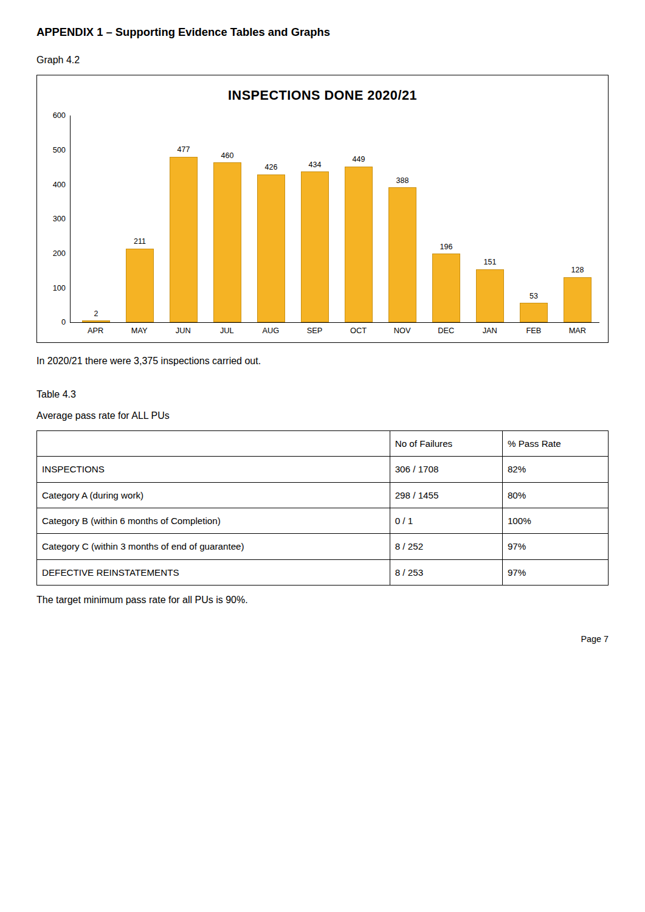APPENDIX 1 – Supporting Evidence Tables and Graphs
Graph 4.2
INSPECTIONS DONE 2020/21
600 500 400 300 200 100 0
2
211
477
460
426
434
449
388
196
151
53
128
APR
MAY
JUN
JUL
AUG
SEP
OCT
NOV
DEC
JAN
FEB
MAR
In 2020/21 there were 3,375 inspections carried out.
Table 4.3
Average pass rate for ALL PUs
| | No of Failures | % Pass Rate |
| --- | --- | --- |
| INSPECTIONS | 306 / 1708 | 82% |
| Category A (during work) | 298 / 1455 | 80% |
| Category B (within 6 months of Completion) | 0 / 1 | 100% |
| Category C (within 3 months of end of guarantee) | 8 / 252 | 97% |
| DEFECTIVE REINSTATEMENTS | 8 / 253 | 97% |
The target minimum pass rate for all PUs is 90%.
Page 7